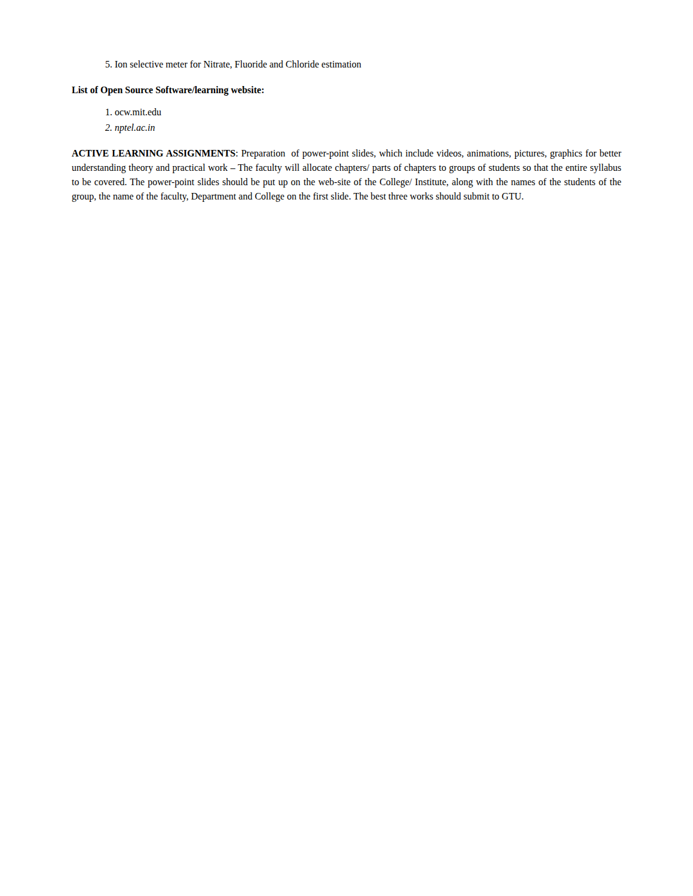Ion selective meter for Nitrate, Fluoride and Chloride estimation
List of Open Source Software/learning website:
ocw.mit.edu
nptel.ac.in
ACTIVE LEARNING ASSIGNMENTS: Preparation of power-point slides, which include videos, animations, pictures, graphics for better understanding theory and practical work – The faculty will allocate chapters/ parts of chapters to groups of students so that the entire syllabus to be covered. The power-point slides should be put up on the web-site of the College/ Institute, along with the names of the students of the group, the name of the faculty, Department and College on the first slide. The best three works should submit to GTU.